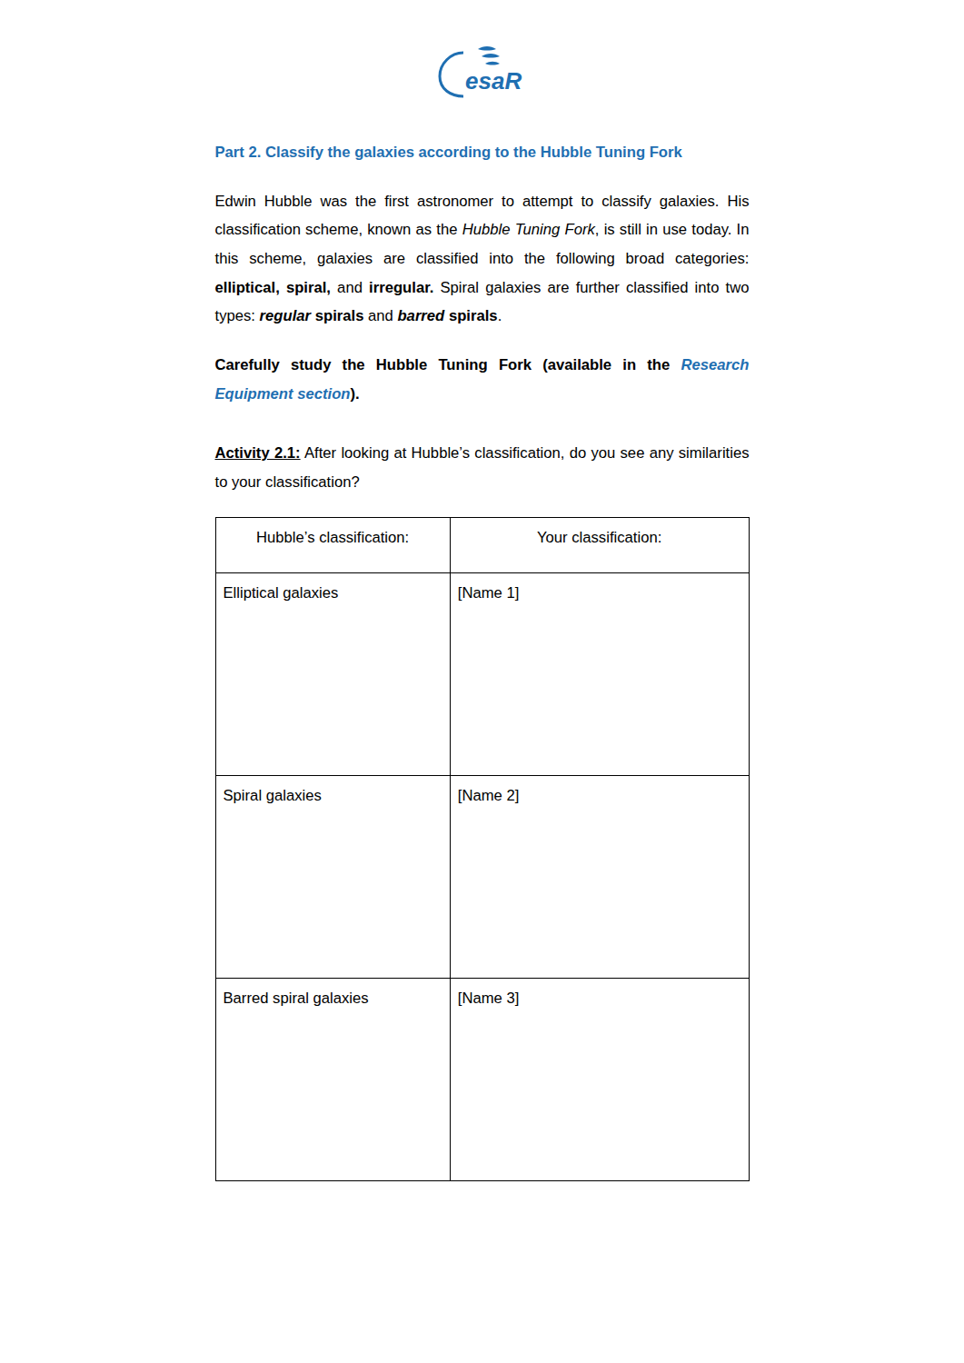esaR
Part 2. Classify the galaxies according to the Hubble Tuning Fork
Edwin Hubble was the first astronomer to attempt to classify galaxies. His classification scheme, known as the Hubble Tuning Fork, is still in use today. In this scheme, galaxies are classified into the following broad categories: elliptical, spiral, and irregular. Spiral galaxies are further classified into two types: regular spirals and barred spirals.
Carefully study the Hubble Tuning Fork (available in the Research Equipment section).
Activity 2.1: After looking at Hubble’s classification, do you see any similarities to your classification?
| Hubble’s classification: | Your classification: |
| --- | --- |
| Elliptical galaxies | [Name 1] |
| Spiral galaxies | [Name 2] |
| Barred spiral galaxies | [Name 3] |